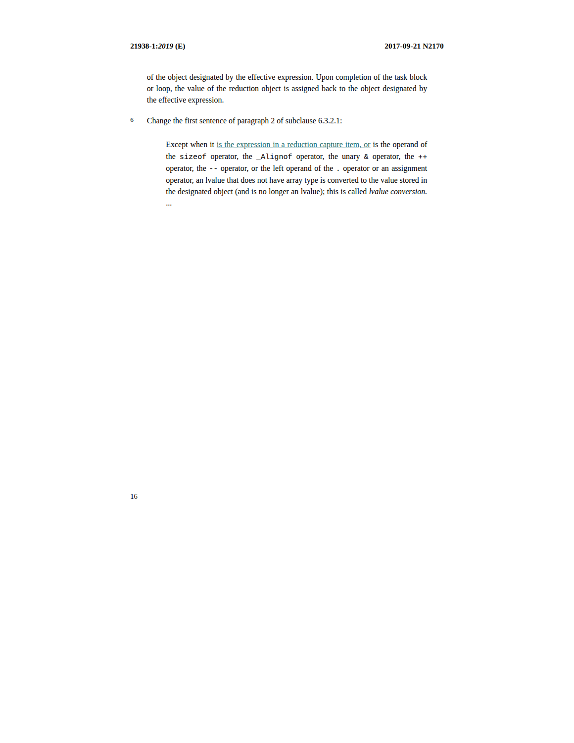21938-1:2019 (E)
2017-09-21 N2170
of the object designated by the effective expression. Upon completion of the task block or loop, the value of the reduction object is assigned back to the object designated by the effective expression.
6
Change the first sentence of paragraph 2 of subclause 6.3.2.1:
Except when it is the expression in a reduction capture item, or is the operand of the sizeof operator, the _Alignof operator, the unary & operator, the ++ operator, the -- operator, or the left operand of the . operator or an assignment operator, an lvalue that does not have array type is converted to the value stored in the designated object (and is no longer an lvalue); this is called lvalue conversion. ...
16